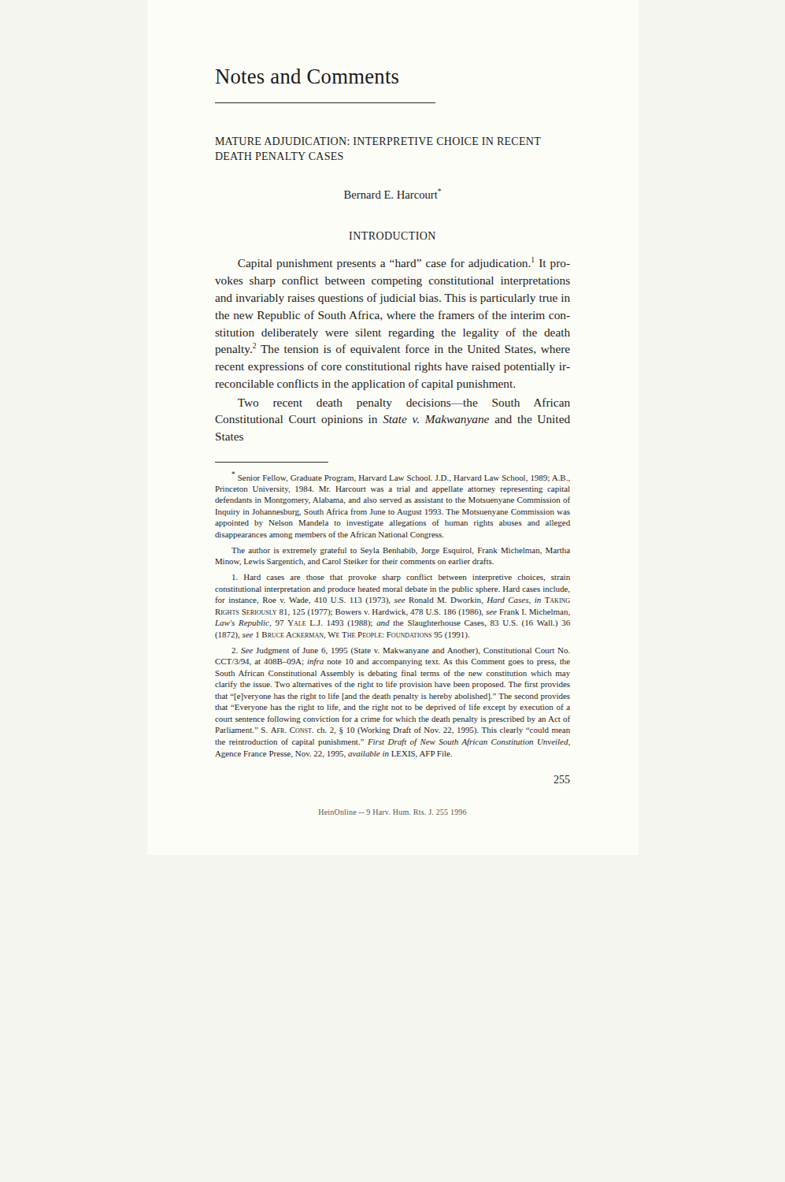Notes and Comments
Mature Adjudication: Interpretive Choice in Recent
Death Penalty Cases
Bernard E. Harcourt*
Introduction
Capital punishment presents a “hard” case for adjudication.1 It provokes sharp conflict between competing constitutional interpretations and invariably raises questions of judicial bias. This is particularly true in the new Republic of South Africa, where the framers of the interim constitution deliberately were silent regarding the legality of the death penalty.2 The tension is of equivalent force in the United States, where recent expressions of core constitutional rights have raised potentially irreconcilable conflicts in the application of capital punishment.
Two recent death penalty decisions—the South African Constitutional Court opinions in State v. Makwanyane and the United States
* Senior Fellow, Graduate Program, Harvard Law School. J.D., Harvard Law School, 1989; A.B., Princeton University, 1984. Mr. Harcourt was a trial and appellate attorney representing capital defendants in Montgomery, Alabama, and also served as assistant to the Motsuenyane Commission of Inquiry in Johannesburg, South Africa from June to August 1993. The Motsuenyane Commission was appointed by Nelson Mandela to investigate allegations of human rights abuses and alleged disappearances among members of the African National Congress.
The author is extremely grateful to Seyla Benhabib, Jorge Esquirol, Frank Michelman, Martha Minow, Lewis Sargentich, and Carol Steiker for their comments on earlier drafts.
1. Hard cases are those that provoke sharp conflict between interpretive choices, strain constitutional interpretation and produce heated moral debate in the public sphere. Hard cases include, for instance, Roe v. Wade, 410 U.S. 113 (1973), see Ronald M. Dworkin, Hard Cases, in Taking Rights Seriously 81, 125 (1977); Bowers v. Hardwick, 478 U.S. 186 (1986), see Frank I. Michelman, Law's Republic, 97 Yale L.J. 1493 (1988); and the Slaughterhouse Cases, 83 U.S. (16 Wall.) 36 (1872), see 1 Bruce Ackerman, We The People: Foundations 95 (1991).
2. See Judgment of June 6, 1995 (State v. Makwanyane and Another), Constitutional Court No. CCT/3/94, at 408B–09A; infra note 10 and accompanying text. As this Comment goes to press, the South African Constitutional Assembly is debating final terms of the new constitution which may clarify the issue. Two alternatives of the right to life provision have been proposed. The first provides that “[e]veryone has the right to life [and the death penalty is hereby abolished].” The second provides that “Everyone has the right to life, and the right not to be deprived of life except by execution of a court sentence following conviction for a crime for which the death penalty is prescribed by an Act of Parliament.” S. Afr. Const. ch. 2, § 10 (Working Draft of Nov. 22, 1995). This clearly “could mean the reintroduction of capital punishment.” First Draft of New South African Constitution Unveiled, Agence France Presse, Nov. 22, 1995, available in LEXIS, AFP File.
255
HeinOnline -- 9 Harv. Hum. Rts. J. 255 1996